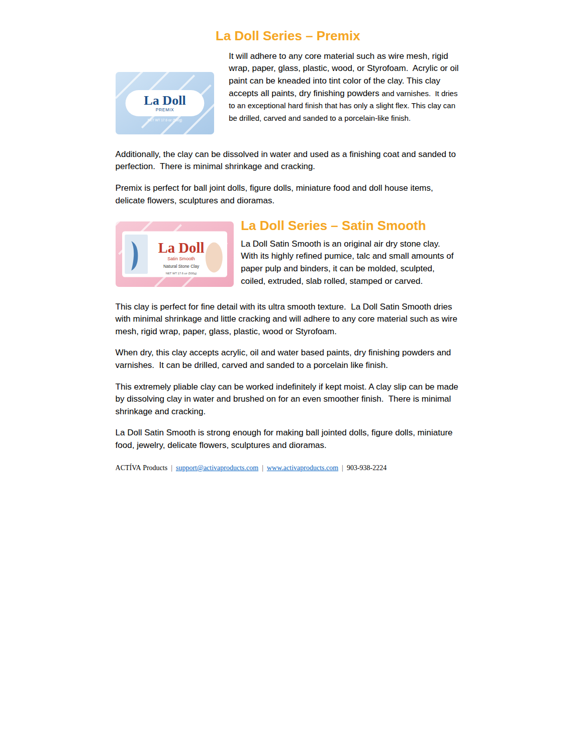La Doll Series – Premix
It will adhere to any core material such as wire mesh, rigid wrap, paper, glass, plastic, wood, or Styrofoam. Acrylic or oil paint can be kneaded into tint color of the clay. This clay accepts all paints, dry finishing powders and varnishes. It dries to an exceptional hard finish that has only a slight flex. This clay can be drilled, carved and sanded to a porcelain-like finish.
Additionally, the clay can be dissolved in water and used as a finishing coat and sanded to perfection. There is minimal shrinkage and cracking.
Premix is perfect for ball joint dolls, figure dolls, miniature food and doll house items, delicate flowers, sculptures and dioramas.
La Doll Series – Satin Smooth
La Doll Satin Smooth is an original air dry stone clay. With its highly refined pumice, talc and small amounts of paper pulp and binders, it can be molded, sculpted, coiled, extruded, slab rolled, stamped or carved.
This clay is perfect for fine detail with its ultra smooth texture. La Doll Satin Smooth dries with minimal shrinkage and little cracking and will adhere to any core material such as wire mesh, rigid wrap, paper, glass, plastic, wood or Styrofoam.
When dry, this clay accepts acrylic, oil and water based paints, dry finishing powders and varnishes. It can be drilled, carved and sanded to a porcelain like finish.
This extremely pliable clay can be worked indefinitely if kept moist. A clay slip can be made by dissolving clay in water and brushed on for an even smoother finish. There is minimal shrinkage and cracking.
La Doll Satin Smooth is strong enough for making ball jointed dolls, figure dolls, miniature food, jewelry, delicate flowers, sculptures and dioramas.
ACTÍVA Products | support@activaproducts.com | www.activaproducts.com | 903-938-2224